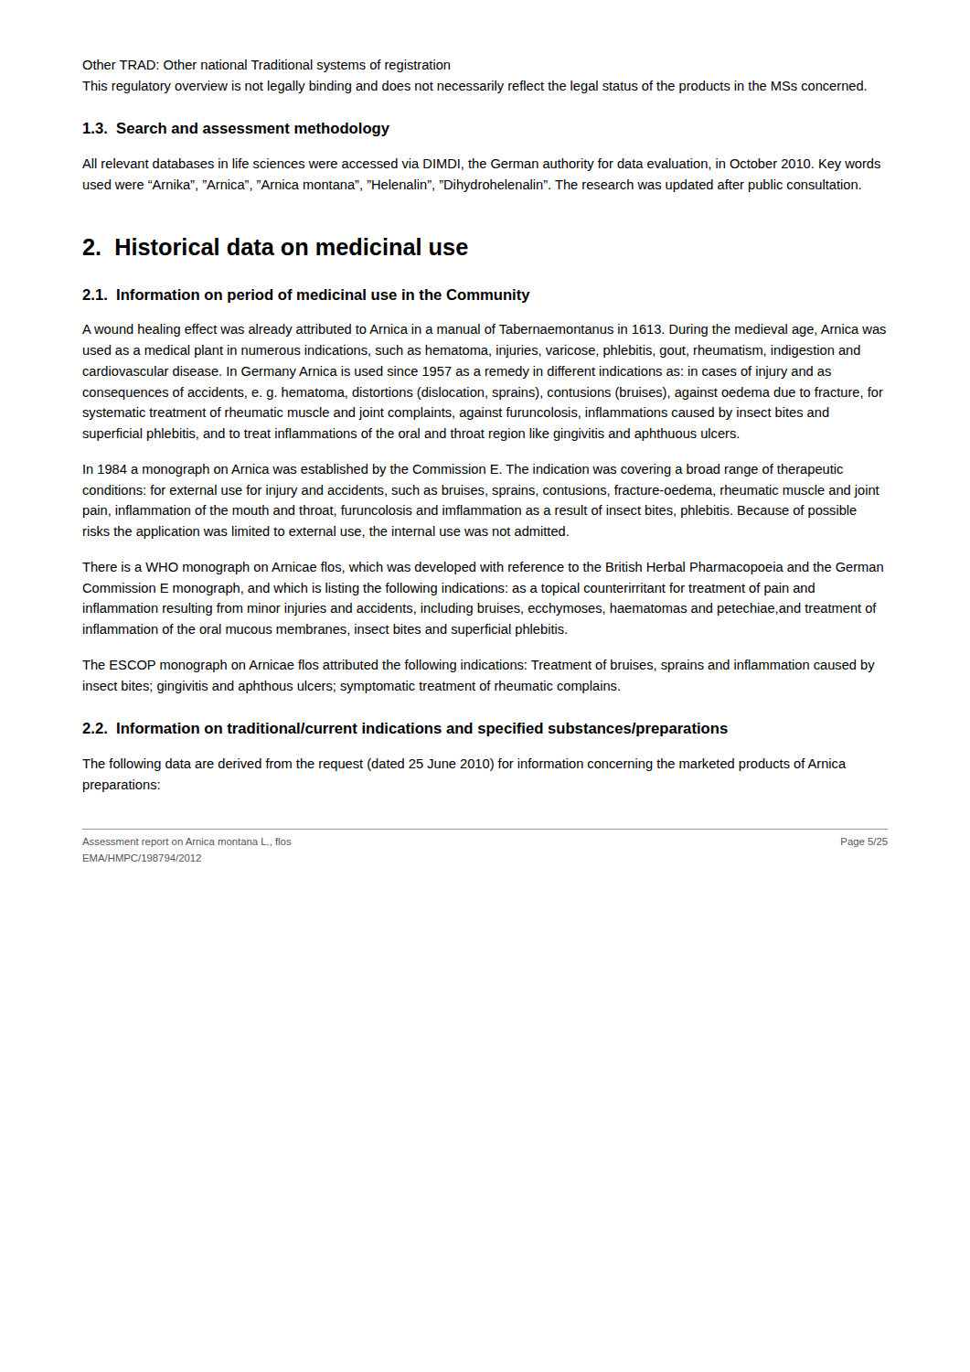Other TRAD: Other national Traditional systems of registration
This regulatory overview is not legally binding and does not necessarily reflect the legal status of the products in the MSs concerned.
1.3. Search and assessment methodology
All relevant databases in life sciences were accessed via DIMDI, the German authority for data evaluation, in October 2010. Key words used were “Arnika”, ”Arnica”, ”Arnica montana”, ”Helenalin”, ”Dihydrohelenalin”. The research was updated after public consultation.
2. Historical data on medicinal use
2.1. Information on period of medicinal use in the Community
A wound healing effect was already attributed to Arnica in a manual of Tabernaemontanus in 1613. During the medieval age, Arnica was used as a medical plant in numerous indications, such as hematoma, injuries, varicose, phlebitis, gout, rheumatism, indigestion and cardiovascular disease. In Germany Arnica is used since 1957 as a remedy in different indications as: in cases of injury and as consequences of accidents, e. g. hematoma, distortions (dislocation, sprains), contusions (bruises), against oedema due to fracture, for systematic treatment of rheumatic muscle and joint complaints, against furuncolosis, inflammations caused by insect bites and superficial phlebitis, and to treat inflammations of the oral and throat region like gingivitis and aphthuous ulcers.
In 1984 a monograph on Arnica was established by the Commission E. The indication was covering a broad range of therapeutic conditions: for external use for injury and accidents, such as bruises, sprains, contusions, fracture-oedema, rheumatic muscle and joint pain, inflammation of the mouth and throat, furuncolosis and imflammation as a result of insect bites, phlebitis. Because of possible risks the application was limited to external use, the internal use was not admitted.
There is a WHO monograph on Arnicae flos, which was developed with reference to the British Herbal Pharmacopoeia and the German Commission E monograph, and which is listing the following indications: as a topical counterirritant for treatment of pain and inflammation resulting from minor injuries and accidents, including bruises, ecchymoses, haematomas and petechiae,and treatment of inflammation of the oral mucous membranes, insect bites and superficial phlebitis.
The ESCOP monograph on Arnicae flos attributed the following indications: Treatment of bruises, sprains and inflammation caused by insect bites; gingivitis and aphthous ulcers; symptomatic treatment of rheumatic complains.
2.2. Information on traditional/current indications and specified substances/preparations
The following data are derived from the request (dated 25 June 2010) for information concerning the marketed products of Arnica preparations:
Assessment report on Arnica montana L., flos
EMA/HMPC/198794/2012
Page 5/25